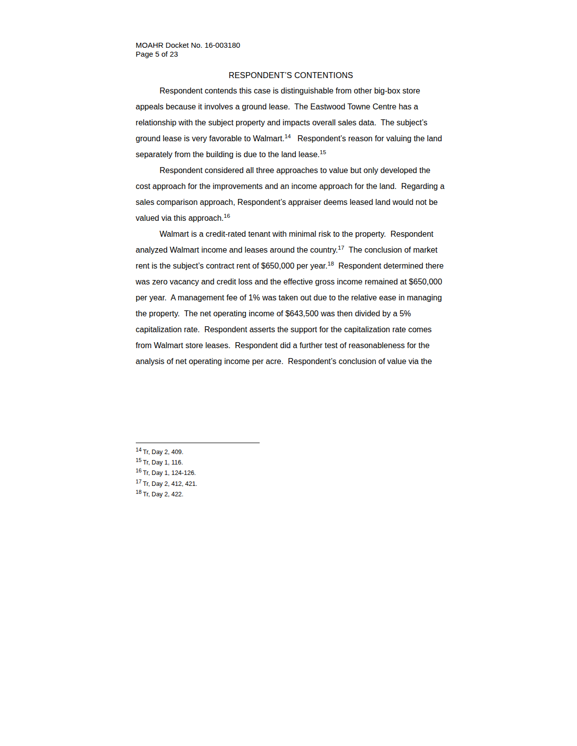MOAHR Docket No. 16-003180
Page 5 of 23
RESPONDENT’S CONTENTIONS
Respondent contends this case is distinguishable from other big-box store appeals because it involves a ground lease. The Eastwood Towne Centre has a relationship with the subject property and impacts overall sales data. The subject’s ground lease is very favorable to Walmart.14 Respondent’s reason for valuing the land separately from the building is due to the land lease.15
Respondent considered all three approaches to value but only developed the cost approach for the improvements and an income approach for the land. Regarding a sales comparison approach, Respondent’s appraiser deems leased land would not be valued via this approach.16
Walmart is a credit-rated tenant with minimal risk to the property. Respondent analyzed Walmart income and leases around the country.17 The conclusion of market rent is the subject’s contract rent of $650,000 per year.18 Respondent determined there was zero vacancy and credit loss and the effective gross income remained at $650,000 per year. A management fee of 1% was taken out due to the relative ease in managing the property. The net operating income of $643,500 was then divided by a 5% capitalization rate. Respondent asserts the support for the capitalization rate comes from Walmart store leases. Respondent did a further test of reasonableness for the analysis of net operating income per acre. Respondent’s conclusion of value via the
14 Tr, Day 2, 409.
15 Tr, Day 1, 116.
16 Tr, Day 1, 124-126.
17 Tr, Day 2, 412, 421.
18 Tr, Day 2, 422.